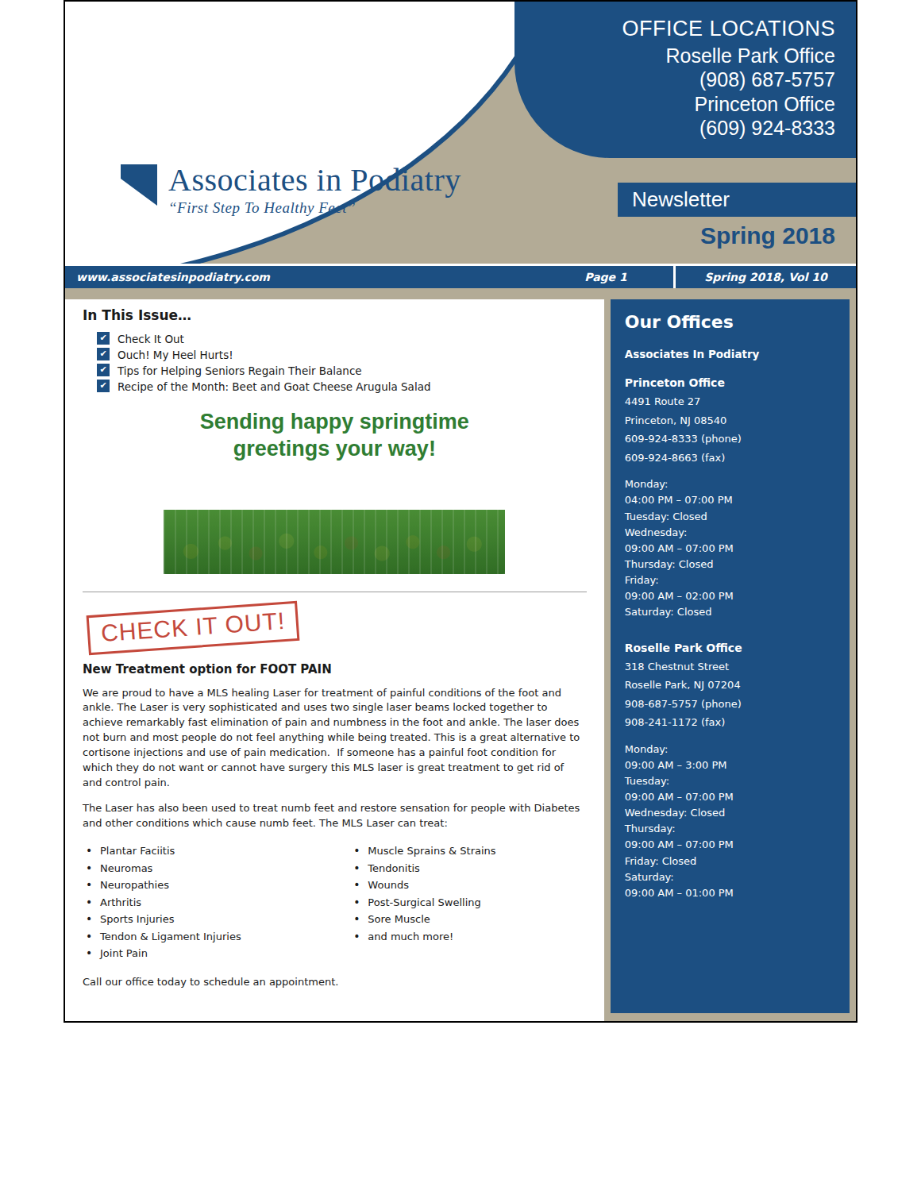OFFICE LOCATIONS
Roselle Park Office
(908) 687-5757
Princeton Office
(609) 924-8333
Associates in Podiatry
“First Step To Healthy Feet”
Newsletter
Spring 2018
www.associatesinpodiatry.com
Page 1
Spring 2018, Vol 10
In This Issue…
Check It Out
Ouch! My Heel Hurts!
Tips for Helping Seniors Regain Their Balance
Recipe of the Month: Beet and Goat Cheese Arugula Salad
Sending happy springtime
greetings your way!
Check It Out!
New Treatment option for FOOT PAIN
We are proud to have a MLS healing Laser for treatment of painful conditions of the foot and ankle. The Laser is very sophisticated and uses two single laser beams locked together to achieve remarkably fast elimination of pain and numbness in the foot and ankle. The laser does not burn and most people do not feel anything while being treated. This is a great alternative to cortisone injections and use of pain medication. If someone has a painful foot condition for which they do not want or cannot have surgery this MLS laser is great treatment to get rid of and control pain.
The Laser has also been used to treat numb feet and restore sensation for people with Diabetes and other conditions which cause numb feet. The MLS Laser can treat:
Plantar Faciitis
Neuromas
Neuropathies
Arthritis
Sports Injuries
Tendon & Ligament Injuries
Joint Pain
Muscle Sprains & Strains
Tendonitis
Wounds
Post-Surgical Swelling
Sore Muscle
and much more!
Call our office today to schedule an appointment.
Our Offices
Associates In Podiatry
Princeton Office
4491 Route 27
Princeton, NJ 08540
609-924-8333 (phone)
609-924-8663 (fax)
Monday:
04:00 PM – 07:00 PM
Tuesday: Closed
Wednesday:
09:00 AM – 07:00 PM
Thursday: Closed
Friday:
09:00 AM – 02:00 PM
Saturday: Closed
Roselle Park Office
318 Chestnut Street
Roselle Park, NJ 07204
908-687-5757 (phone)
908-241-1172 (fax)
Monday:
09:00 AM – 3:00 PM
Tuesday:
09:00 AM – 07:00 PM
Wednesday: Closed
Thursday:
09:00 AM – 07:00 PM
Friday: Closed
Saturday:
09:00 AM – 01:00 PM